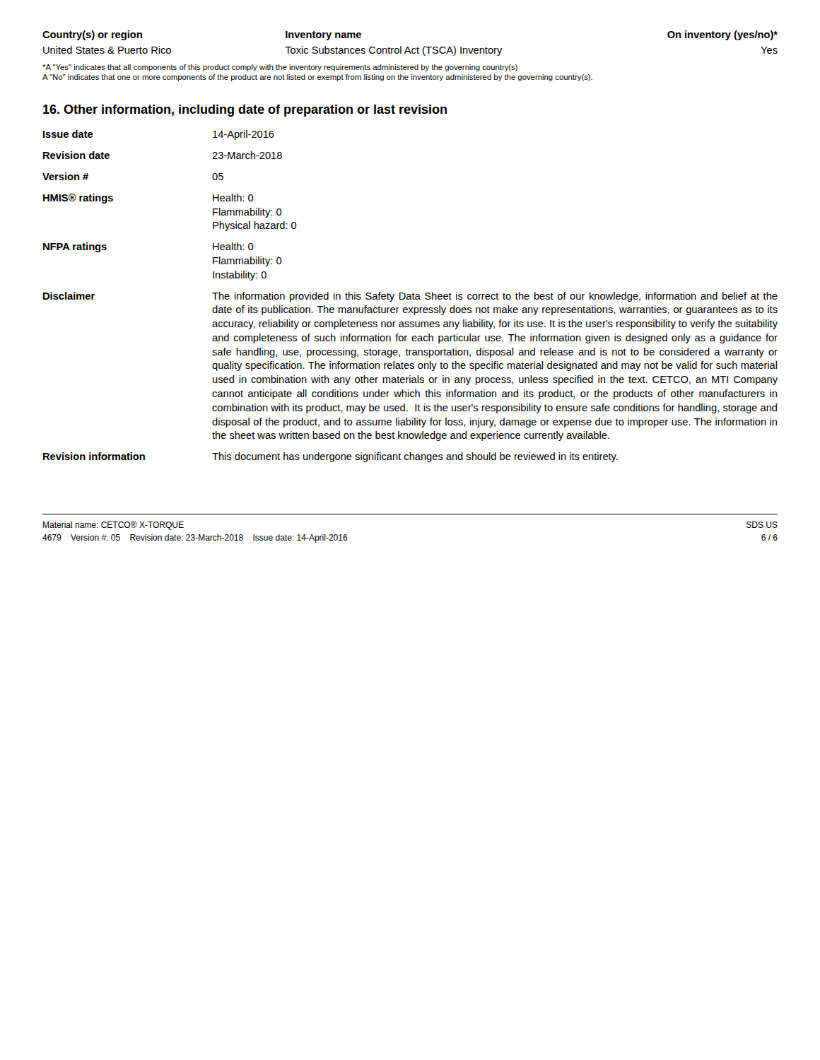| Country(s) or region | Inventory name | On inventory (yes/no)* |
| --- | --- | --- |
| United States & Puerto Rico | Toxic Substances Control Act (TSCA) Inventory | Yes |
*A "Yes" indicates that all components of this product comply with the inventory requirements administered by the governing country(s)
A "No" indicates that one or more components of the product are not listed or exempt from listing on the inventory administered by the governing country(s).
16. Other information, including date of preparation or last revision
| Issue date | 14-April-2016 |
| Revision date | 23-March-2018 |
| Version # | 05 |
| HMIS® ratings | Health: 0 Flammability: 0 Physical hazard: 0 |
| NFPA ratings | Health: 0 Flammability: 0 Instability: 0 |
| Disclaimer | The information provided in this Safety Data Sheet is correct to the best of our knowledge, information and belief at the date of its publication. The manufacturer expressly does not make any representations, warranties, or guarantees as to its accuracy, reliability or completeness nor assumes any liability, for its use. It is the user's responsibility to verify the suitability and completeness of such information for each particular use. The information given is designed only as a guidance for safe handling, use, processing, storage, transportation, disposal and release and is not to be considered a warranty or quality specification. The information relates only to the specific material designated and may not be valid for such material used in combination with any other materials or in any process, unless specified in the text. CETCO, an MTI Company cannot anticipate all conditions under which this information and its product, or the products of other manufacturers in combination with its product, may be used. It is the user's responsibility to ensure safe conditions for handling, storage and disposal of the product, and to assume liability for loss, injury, damage or expense due to improper use. The information in the sheet was written based on the best knowledge and experience currently available. |
| Revision information | This document has undergone significant changes and should be reviewed in its entirety. |
| Material name: CETCO® X-TORQUE | SDS US |
| 4679 Version #: 05 Revision date: 23-March-2018 Issue date: 14-April-2016 | 6 / 6 |